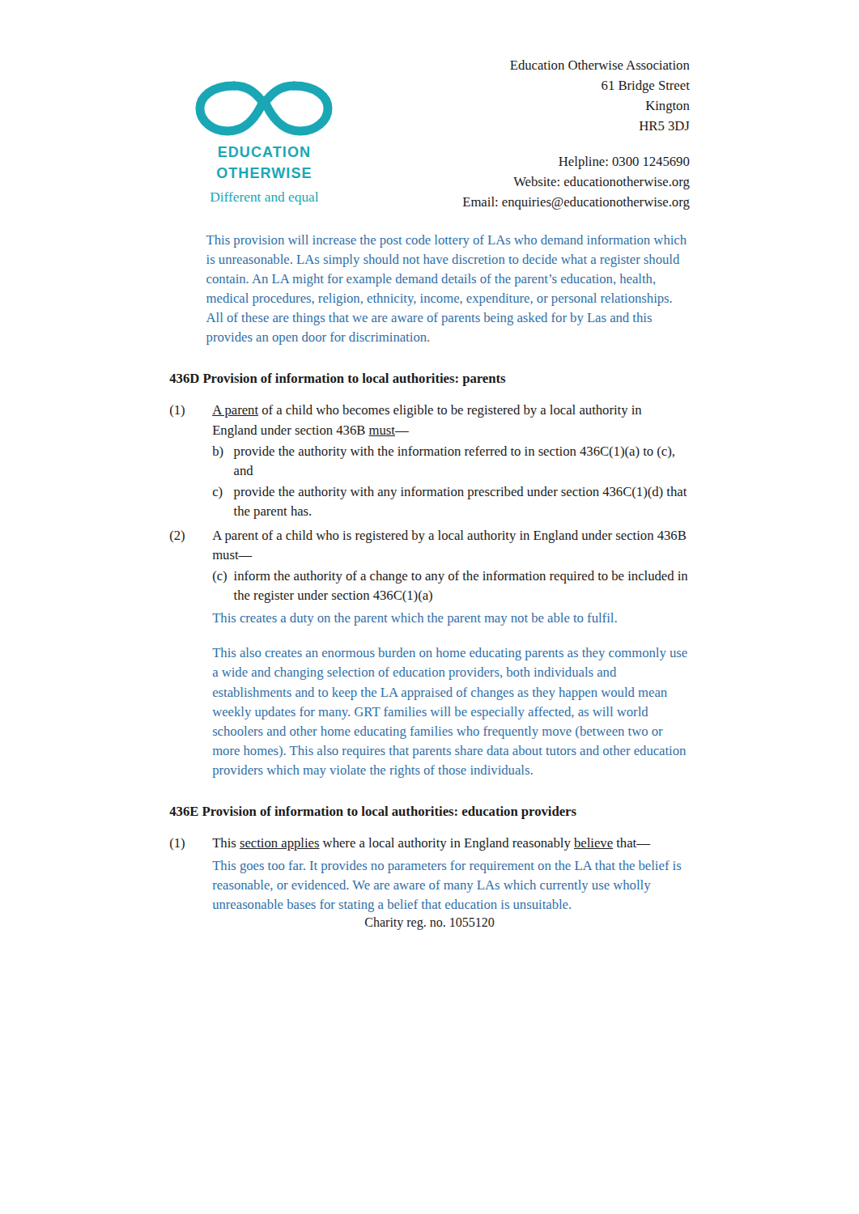EDUCATION OTHERWISE
Different and equal
Education Otherwise Association
61 Bridge Street
Kington
HR5 3DJ
Helpline: 0300 1245690
Website: educationotherwise.org
Email: enquiries@educationotherwise.org
This provision will increase the post code lottery of LAs who demand information which is unreasonable. LAs simply should not have discretion to decide what a register should contain. An LA might for example demand details of the parent’s education, health, medical procedures, religion, ethnicity, income, expenditure, or personal relationships. All of these are things that we are aware of parents being asked for by Las and this provides an open door for discrimination.
436D Provision of information to local authorities: parents
(1) A parent of a child who becomes eligible to be registered by a local authority in England under section 436B must—
b) provide the authority with the information referred to in section 436C(1)(a) to (c), and
c) provide the authority with any information prescribed under section 436C(1)(d) that the parent has.
(2) A parent of a child who is registered by a local authority in England under section 436B must—
(c) inform the authority of a change to any of the information required to be included in the register under section 436C(1)(a)
This creates a duty on the parent which the parent may not be able to fulfil.
This also creates an enormous burden on home educating parents as they commonly use a wide and changing selection of education providers, both individuals and establishments and to keep the LA appraised of changes as they happen would mean weekly updates for many. GRT families will be especially affected, as will world schoolers and other home educating families who frequently move (between two or more homes). This also requires that parents share data about tutors and other education providers which may violate the rights of those individuals.
436E Provision of information to local authorities: education providers
(1) This section applies where a local authority in England reasonably believe that—
This goes too far. It provides no parameters for requirement on the LA that the belief is reasonable, or evidenced. We are aware of many LAs which currently use wholly unreasonable bases for stating a belief that education is unsuitable.
Charity reg. no. 1055120